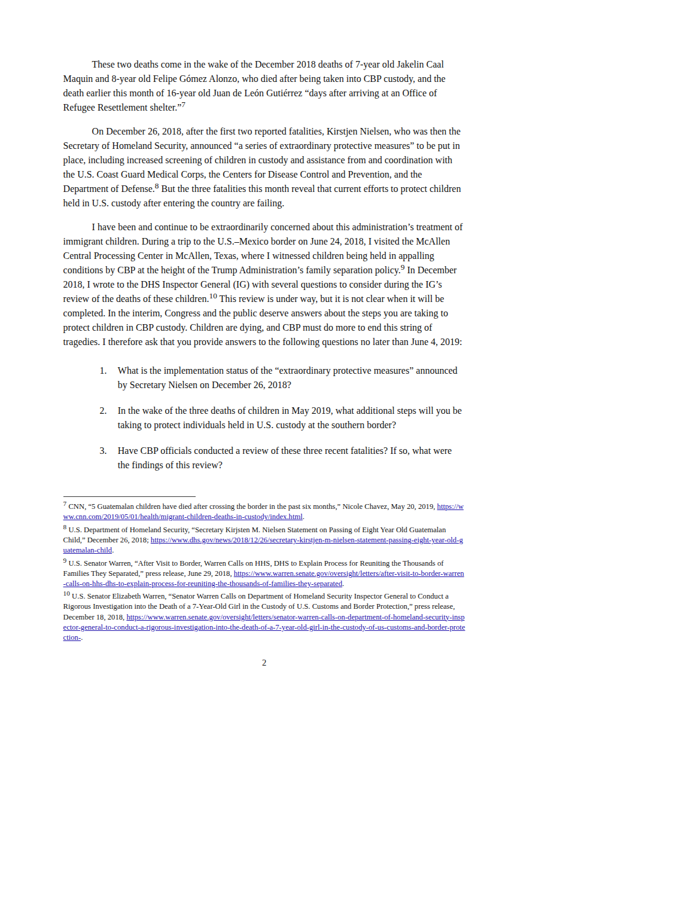These two deaths come in the wake of the December 2018 deaths of 7-year old Jakelin Caal Maquin and 8-year old Felipe Gómez Alonzo, who died after being taken into CBP custody, and the death earlier this month of 16-year old Juan de León Gutiérrez “days after arriving at an Office of Refugee Resettlement shelter.”7
On December 26, 2018, after the first two reported fatalities, Kirstjen Nielsen, who was then the Secretary of Homeland Security, announced “a series of extraordinary protective measures” to be put in place, including increased screening of children in custody and assistance from and coordination with the U.S. Coast Guard Medical Corps, the Centers for Disease Control and Prevention, and the Department of Defense.8 But the three fatalities this month reveal that current efforts to protect children held in U.S. custody after entering the country are failing.
I have been and continue to be extraordinarily concerned about this administration’s treatment of immigrant children. During a trip to the U.S.–Mexico border on June 24, 2018, I visited the McAllen Central Processing Center in McAllen, Texas, where I witnessed children being held in appalling conditions by CBP at the height of the Trump Administration’s family separation policy.9 In December 2018, I wrote to the DHS Inspector General (IG) with several questions to consider during the IG’s review of the deaths of these children.10 This review is under way, but it is not clear when it will be completed. In the interim, Congress and the public deserve answers about the steps you are taking to protect children in CBP custody. Children are dying, and CBP must do more to end this string of tragedies. I therefore ask that you provide answers to the following questions no later than June 4, 2019:
What is the implementation status of the “extraordinary protective measures” announced by Secretary Nielsen on December 26, 2018?
In the wake of the three deaths of children in May 2019, what additional steps will you be taking to protect individuals held in U.S. custody at the southern border?
Have CBP officials conducted a review of these three recent fatalities? If so, what were the findings of this review?
7 CNN, “5 Guatemalan children have died after crossing the border in the past six months,” Nicole Chavez, May 20, 2019, https://www.cnn.com/2019/05/01/health/migrant-children-deaths-in-custody/index.html.
8 U.S. Department of Homeland Security, “Secretary Kirjsten M. Nielsen Statement on Passing of Eight Year Old Guatemalan Child,” December 26, 2018; https://www.dhs.gov/news/2018/12/26/secretary-kirstjen-m-nielsen-statement-passing-eight-year-old-guatemalan-child.
9 U.S. Senator Warren, “After Visit to Border, Warren Calls on HHS, DHS to Explain Process for Reuniting the Thousands of Families They Separated,” press release, June 29, 2018, https://www.warren.senate.gov/oversight/letters/after-visit-to-border-warren-calls-on-hhs-dhs-to-explain-process-for-reuniting-the-thousands-of-families-they-separated.
10 U.S. Senator Elizabeth Warren, “Senator Warren Calls on Department of Homeland Security Inspector General to Conduct a Rigorous Investigation into the Death of a 7-Year-Old Girl in the Custody of U.S. Customs and Border Protection,” press release, December 18, 2018, https://www.warren.senate.gov/oversight/letters/senator-warren-calls-on-department-of-homeland-security-inspector-general-to-conduct-a-rigorous-investigation-into-the-death-of-a-7-year-old-girl-in-the-custody-of-us-customs-and-border-protection-.
2